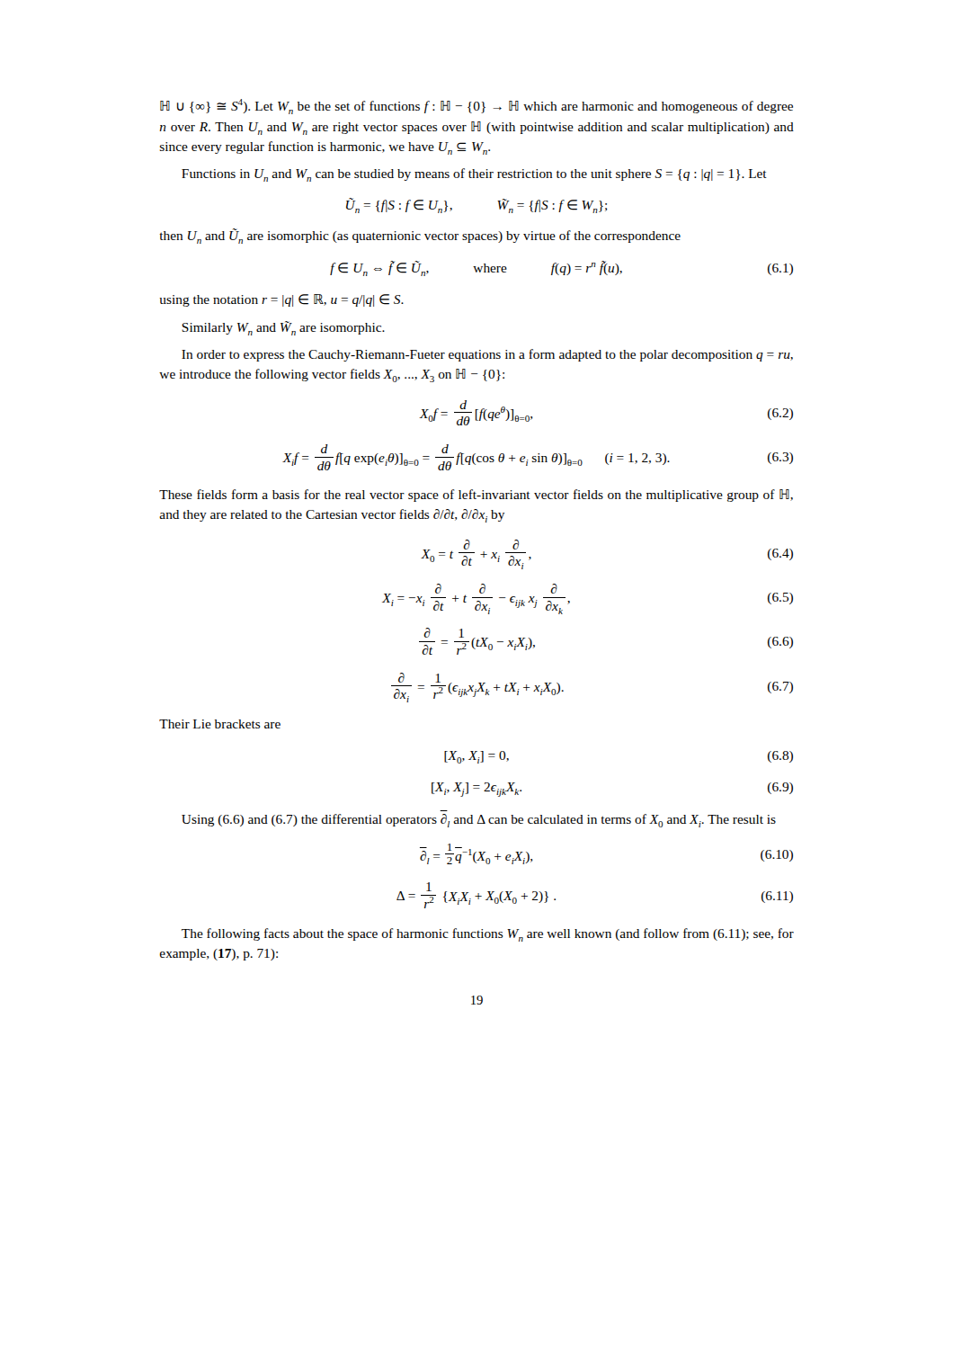ℍ ∪ {∞} ≅ S4). Let Wn be the set of functions f : ℍ − {0} → ℍ which are harmonic and homogeneous of degree n over R. Then Un and Wn are right vector spaces over ℍ (with pointwise addition and scalar multiplication) and since every regular function is harmonic, we have Un ⊆ Wn.
Functions in Un and Wn can be studied by means of their restriction to the unit sphere S = {q : |q| = 1}. Let
Ũn = {f|S : f ∈ Un}, W̃n = {f|S : f ∈ Wn};
then Un and Ũn are isomorphic (as quaternionic vector spaces) by virtue of the correspondence
f ∈ Un ⇔ f̃ ∈ Ũn, where f(q) = rn f̃(u), (6.1)
using the notation r = |q| ∈ ℝ, u = q/|q| ∈ S.
Similarly Wn and W̃n are isomorphic.
In order to express the Cauchy-Riemann-Fueter equations in a form adapted to the polar decomposition q = ru, we introduce the following vector fields X0, ..., X3 on ℍ − {0}:
X0f = ddθ[f(qeθ)]θ=0, (6.2)
Xif = ddθ f[q exp(eiθ)]θ=0 = ddθ f[q(cos θ + ei sin θ)]θ=0 (i = 1, 2, 3). (6.3)
These fields form a basis for the real vector space of left-invariant vector fields on the multiplicative group of ℍ, and they are related to the Cartesian vector fields ∂/∂t, ∂/∂xi by
X0 = t ∂∂t + xi ∂∂xi, (6.4)
Xi = −xi ∂∂t + t ∂∂xi − ϵijk xj ∂∂xk, (6.5)
∂∂t = 1 r2(tX0 − xiXi), (6.6)
∂∂xi = 1 r2(ϵijkxjXk + tXi + xiX0). (6.7)
Their Lie brackets are
[X0, Xi] = 0, (6.8)
[Xi, Xj] = 2ϵijkXk. (6.9)
Using (6.6) and (6.7) the differential operators ∂l and Δ can be calculated in terms of X0 and Xi. The result is
∂l = 12 q−1(X0 + eiXi), (6.10)
Δ = 1 r2 {XiXi + X0(X0 + 2)} . (6.11)
The following facts about the space of harmonic functions Wn are well known (and follow from (6.11); see, for example, (17), p. 71):
19